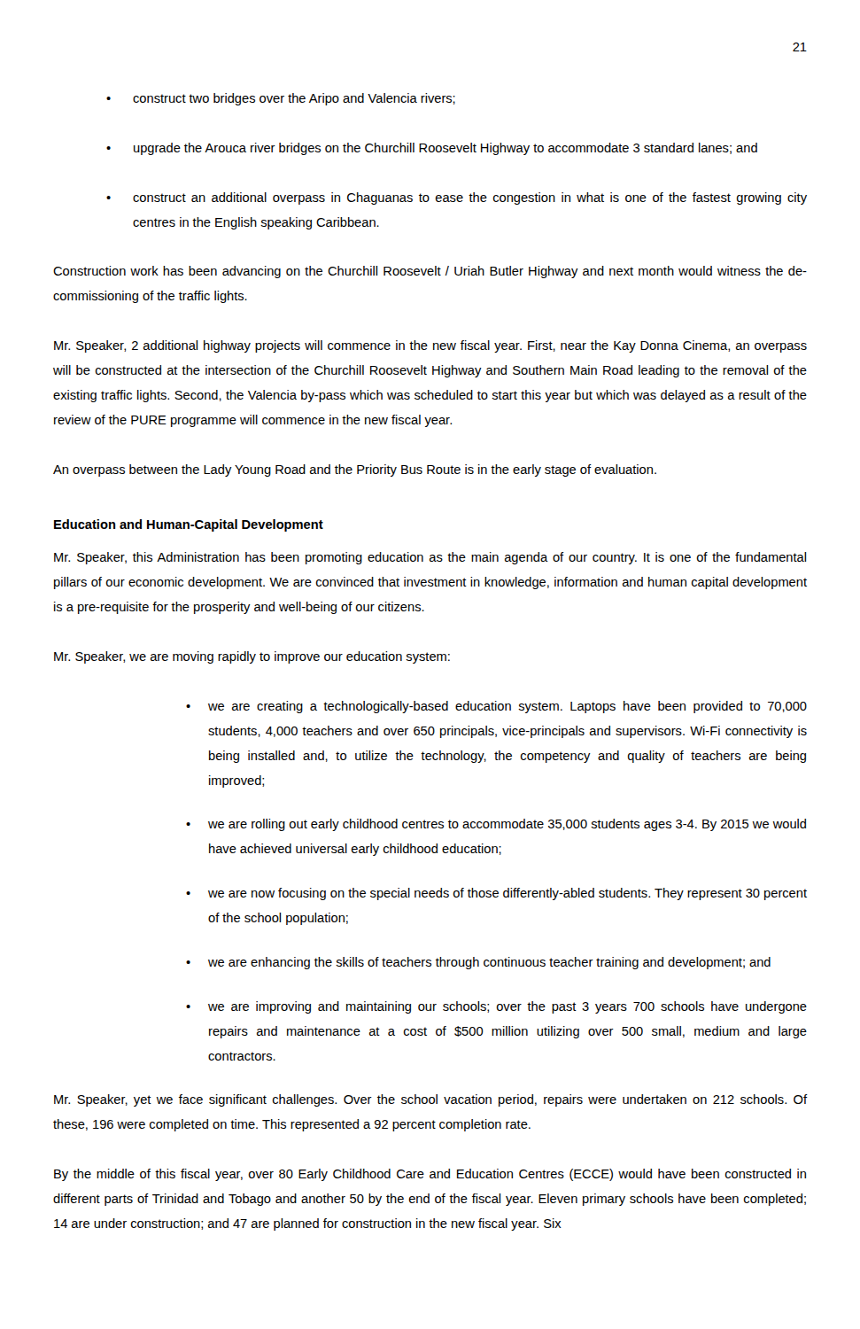21
construct two bridges over the Aripo and Valencia rivers;
upgrade the Arouca river bridges on the Churchill Roosevelt Highway to accommodate 3 standard lanes; and
construct an additional overpass in Chaguanas to ease the congestion in what is one of the fastest growing city centres in the English speaking Caribbean.
Construction work has been advancing on the Churchill Roosevelt / Uriah Butler Highway and next month would witness the de-commissioning of the traffic lights.
Mr. Speaker, 2 additional highway projects will commence in the new fiscal year. First, near the Kay Donna Cinema, an overpass will be constructed at the intersection of the Churchill Roosevelt Highway and Southern Main Road leading to the removal of the existing traffic lights. Second, the Valencia by-pass which was scheduled to start this year but which was delayed as a result of the review of the PURE programme will commence in the new fiscal year.
An overpass between the Lady Young Road and the Priority Bus Route is in the early stage of evaluation.
Education and Human-Capital Development
Mr. Speaker, this Administration has been promoting education as the main agenda of our country. It is one of the fundamental pillars of our economic development. We are convinced that investment in knowledge, information and human capital development is a pre-requisite for the prosperity and well-being of our citizens.
Mr. Speaker, we are moving rapidly to improve our education system:
we are creating a technologically-based education system. Laptops have been provided to 70,000 students, 4,000 teachers and over 650 principals, vice-principals and supervisors. Wi-Fi connectivity is being installed and, to utilize the technology, the competency and quality of teachers are being improved;
we are rolling out early childhood centres to accommodate 35,000 students ages 3-4. By 2015 we would have achieved universal early childhood education;
we are now focusing on the special needs of those differently-abled students. They represent 30 percent of the school population;
we are enhancing the skills of teachers through continuous teacher training and development; and
we are improving and maintaining our schools; over the past 3 years 700 schools have undergone repairs and maintenance at a cost of $500 million utilizing over 500 small, medium and large contractors.
Mr. Speaker, yet we face significant challenges. Over the school vacation period, repairs were undertaken on 212 schools. Of these, 196 were completed on time. This represented a 92 percent completion rate.
By the middle of this fiscal year, over 80 Early Childhood Care and Education Centres (ECCE) would have been constructed in different parts of Trinidad and Tobago and another 50 by the end of the fiscal year. Eleven primary schools have been completed; 14 are under construction; and 47 are planned for construction in the new fiscal year. Six